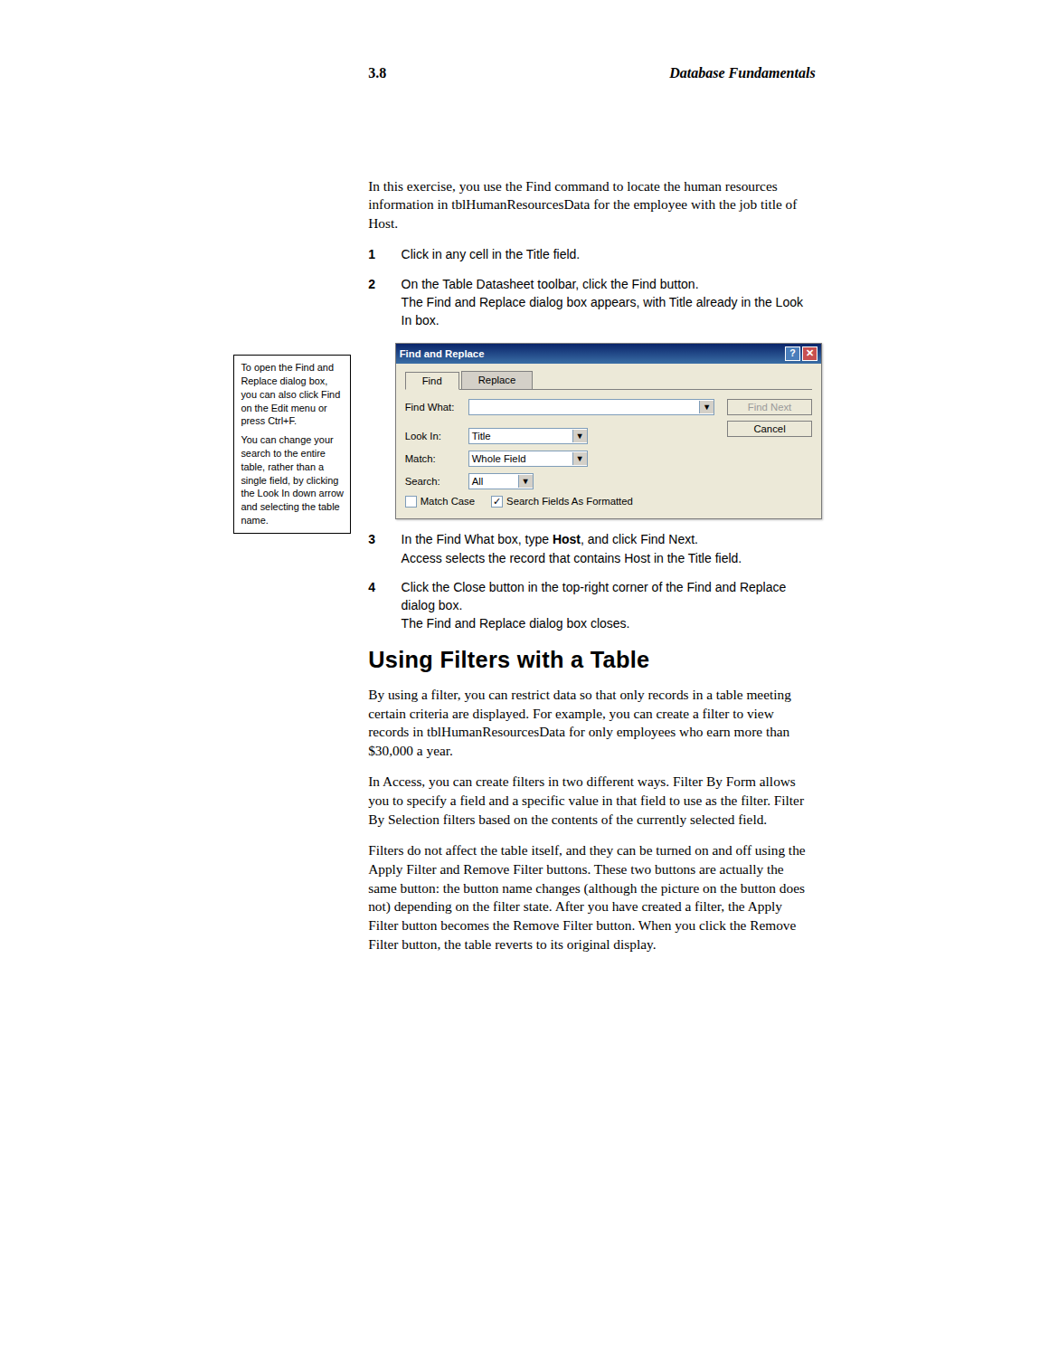3.8 Database Fundamentals
To open the Find and Replace dialog box, you can also click Find on the Edit menu or press Ctrl+F.
You can change your search to the entire table, rather than a single field, by clicking the Look In down arrow and selecting the table name.
In this exercise, you use the Find command to locate the human resources information in tblHumanResourcesData for the employee with the job title of Host.
Click in any cell in the Title field.
On the Table Datasheet toolbar, click the Find button. The Find and Replace dialog box appears, with Title already in the Look In box.
Find and Replace ? ✕
Find
Replace
Find What:
▼
Look In:
Title▼
Match:
Whole Field▼
Search:
All▼
Match Case Search Fields As Formatted
Find Next
Cancel
In the Find What box, type Host, and click Find Next. Access selects the record that contains Host in the Title field.
Click the Close button in the top-right corner of the Find and Replace dialog box. The Find and Replace dialog box closes.
Using Filters with a Table
By using a filter, you can restrict data so that only records in a table meeting certain criteria are displayed. For example, you can create a filter to view records in tblHumanResourcesData for only employees who earn more than $30,000 a year.
In Access, you can create filters in two different ways. Filter By Form allows you to specify a field and a specific value in that field to use as the filter. Filter By Selection filters based on the contents of the currently selected field.
Filters do not affect the table itself, and they can be turned on and off using the Apply Filter and Remove Filter buttons. These two buttons are actually the same button: the button name changes (although the picture on the button does not) depending on the filter state. After you have created a filter, the Apply Filter button becomes the Remove Filter button. When you click the Remove Filter button, the table reverts to its original display.